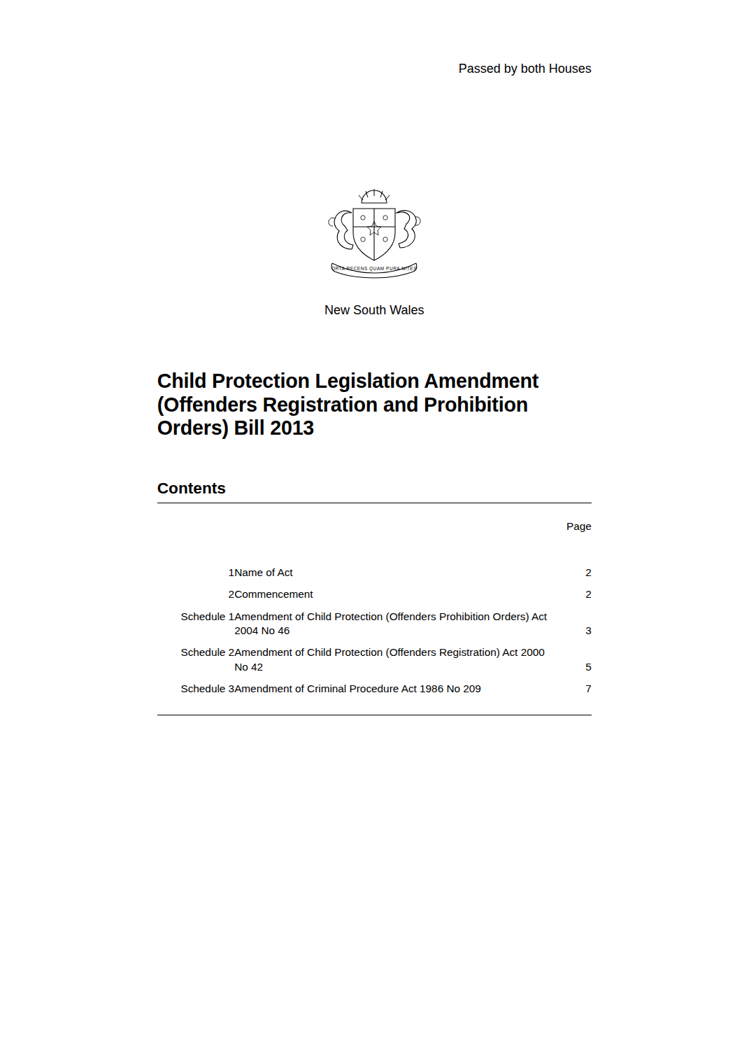Passed by both Houses
ORTA RECENS QUAM PURA NITES
New South Wales
Child Protection Legislation Amendment (Offenders Registration and Prohibition Orders) Bill 2013
Contents
| | | Page |
| 1 | Name of Act | 2 |
| 2 | Commencement | 2 |
| Schedule 1 | Amendment of Child Protection (Offenders Prohibition Orders) Act 2004 No 46 | 3 |
| Schedule 2 | Amendment of Child Protection (Offenders Registration) Act 2000 No 42 | 5 |
| Schedule 3 | Amendment of Criminal Procedure Act 1986 No 209 | 7 |